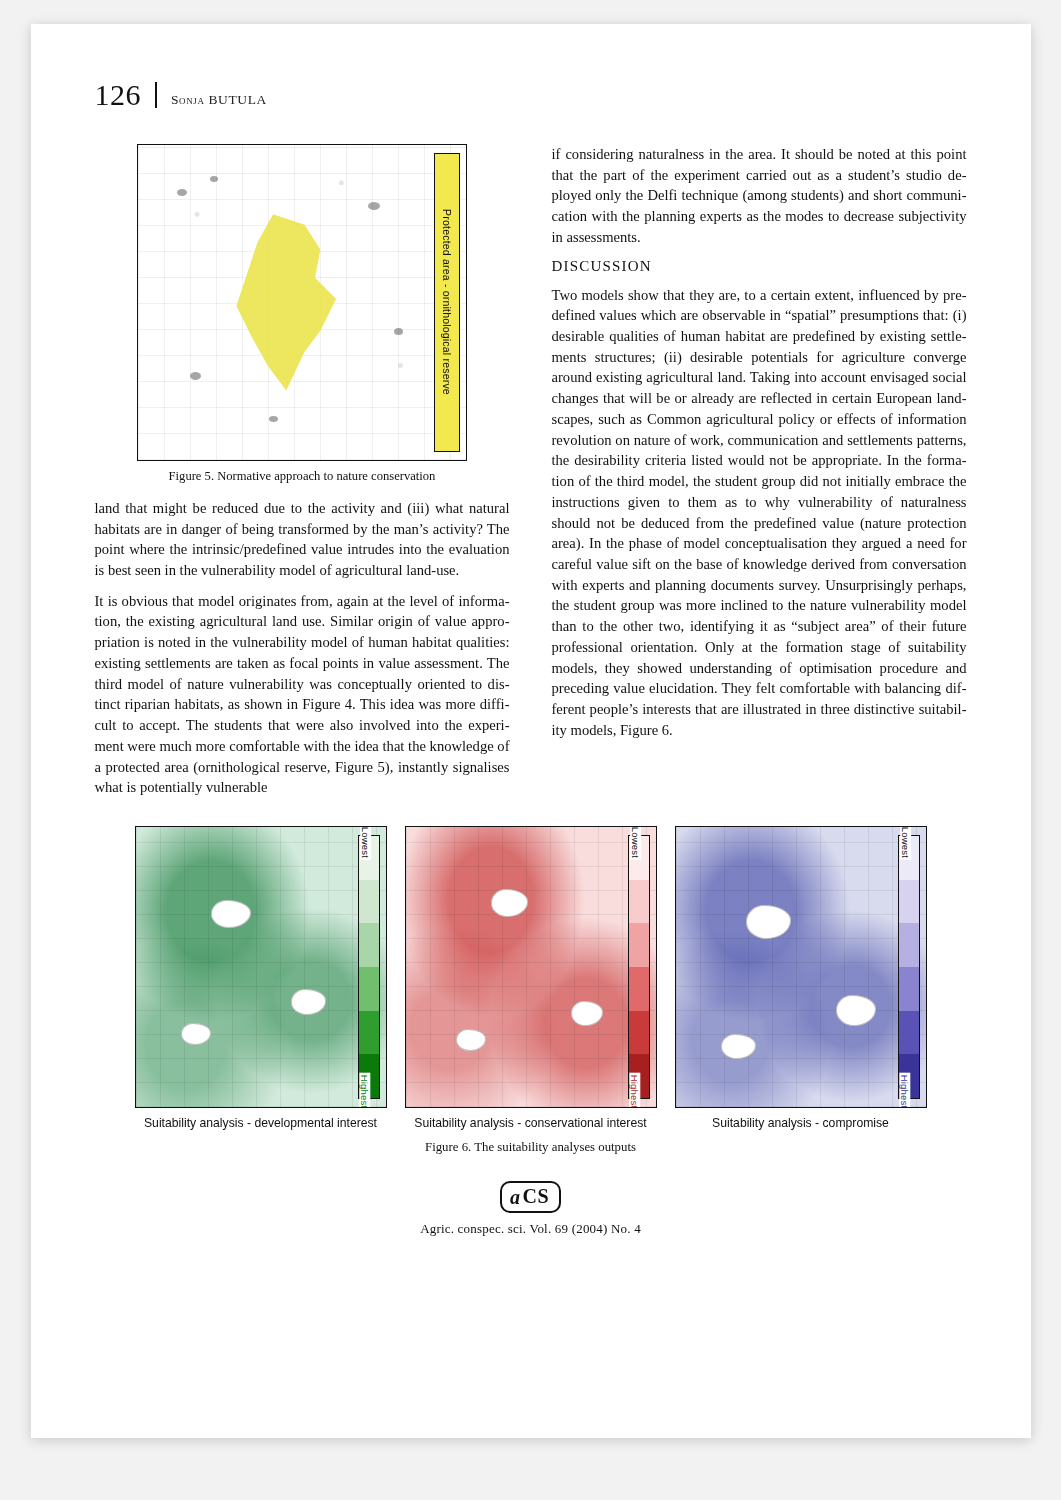126
Sonja BUTULA
Protected area - ornithological reserve
Figure 5. Normative approach to nature conservation
land that might be reduced due to the activity and (iii) what natural habitats are in danger of being transformed by the man’s activity? The point where the intrinsic/predefined value intrudes into the evaluation is best seen in the vulnerability model of agricultural land-use.
It is obvious that model originates from, again at the level of information, the existing agricultural land use. Similar origin of value appropriation is noted in the vulnerability model of human habitat qualities: existing settlements are taken as focal points in value assessment. The third model of nature vulnerability was conceptually oriented to distinct riparian habitats, as shown in Figure 4. This idea was more difficult to accept. The students that were also involved into the experiment were much more comfortable with the idea that the knowledge of a protected area (ornithological reserve, Figure 5), instantly signalises what is potentially vulnerable
if considering naturalness in the area. It should be noted at this point that the part of the experiment carried out as a student’s studio deployed only the Delfi technique (among students) and short communication with the planning experts as the modes to decrease subjectivity in assessments.
Discussion
Two models show that they are, to a certain extent, influenced by predefined values which are observable in “spatial” presumptions that: (i) desirable qualities of human habitat are predefined by existing settlements structures; (ii) desirable potentials for agriculture converge around existing agricultural land. Taking into account envisaged social changes that will be or already are reflected in certain European landscapes, such as Common agricultural policy or effects of information revolution on nature of work, communication and settlements patterns, the desirability criteria listed would not be appropriate. In the formation of the third model, the student group did not initially embrace the instructions given to them as to why vulnerability of naturalness should not be deduced from the predefined value (nature protection area). In the phase of model conceptualisation they argued a need for careful value sift on the base of knowledge derived from conversation with experts and planning documents survey. Unsurprisingly perhaps, the student group was more inclined to the nature vulnerability model than to the other two, identifying it as “subject area” of their future professional orientation. Only at the formation stage of suitability models, they showed understanding of optimisation procedure and preceding value elucidation. They felt comfortable with balancing different people’s interests that are illustrated in three distinctive suitability models, Figure 6.
Lowest
Highest
Lowest
Highest
Lowest
Highest
Suitability analysis - developmental interest
Suitability analysis - conservational interest
Suitability analysis - compromise
Figure 6. The suitability analyses outputs
a CS
Agric. conspec. sci. Vol. 69 (2004) No. 4